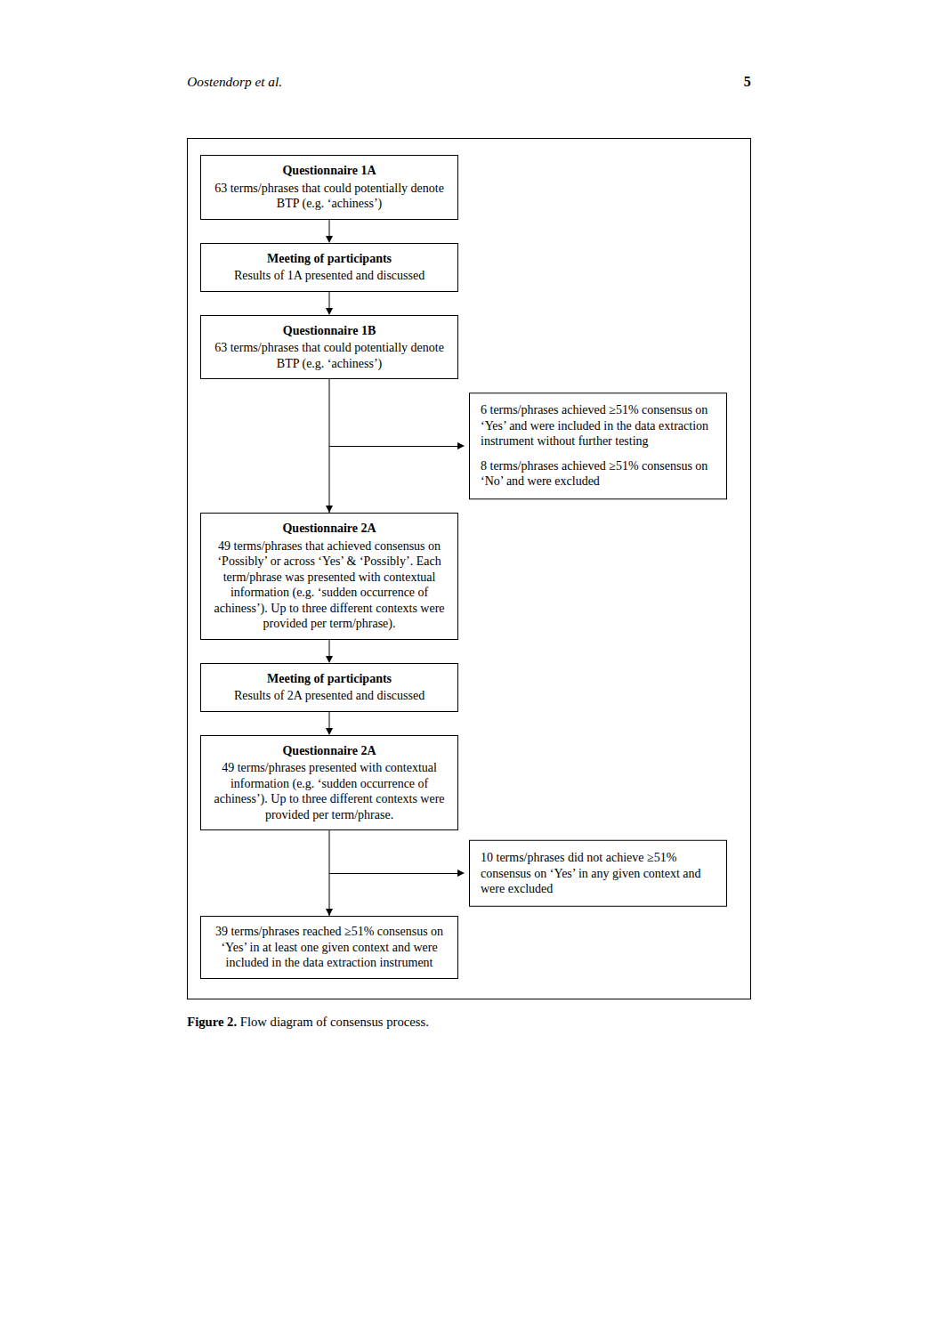Oostendorp et al. 5
Questionnaire 1A 63 terms/phrases that could potentially denote BTP (e.g. ‘achiness’)
Meeting of participants Results of 1A presented and discussed
Questionnaire 1B 63 terms/phrases that could potentially denote BTP (e.g. ‘achiness’)
6 terms/phrases achieved ≥51% consensus on ‘Yes’ and were included in the data extraction instrument without further testing
8 terms/phrases achieved ≥51% consensus on ‘No’ and were excluded
Questionnaire 2A 49 terms/phrases that achieved consensus on ‘Possibly’ or across ‘Yes’ & ‘Possibly’. Each term/phrase was presented with contextual information (e.g. ‘sudden occurrence of achiness’). Up to three different contexts were provided per term/phrase).
Meeting of participants Results of 2A presented and discussed
Questionnaire 2A 49 terms/phrases presented with contextual information (e.g. ‘sudden occurrence of achiness’). Up to three different contexts were provided per term/phrase.
10 terms/phrases did not achieve ≥51% consensus on ‘Yes’ in any given context and were excluded
39 terms/phrases reached ≥51% consensus on ‘Yes’ in at least one given context and were included in the data extraction instrument
Figure 2. Flow diagram of consensus process.